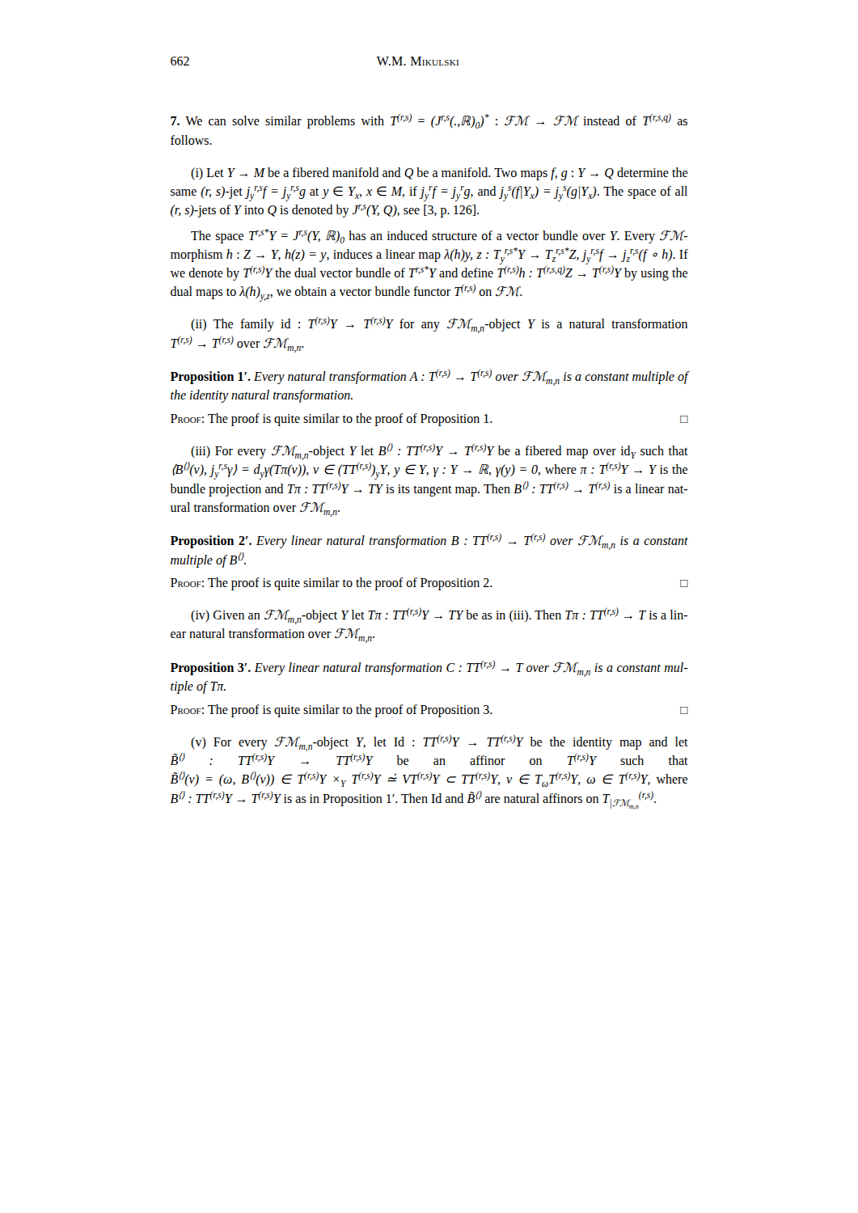662 W.M. Mikulski
7. We can solve similar problems with T(r,s) = (Jr,s(.,ℝ)0)* : ℱℳ → ℱℳ instead of T(r,s,q) as follows.
(i) Let Y → M be a fibered manifold and Q be a manifold. Two maps f, g : Y → Q determine the same (r, s)-jet jyr,sf = jyr,sg at y ∈ Yx, x ∈ M, if jyrf = jyrg, and jys(f|Yx) = jys(g|Yx). The space of all (r, s)-jets of Y into Q is denoted by Jr,s(Y, Q), see [3, p. 126].
The space Tr,s*Y = Jr,s(Y, ℝ)0 has an induced structure of a vector bundle over Y. Every ℱℳ-morphism h : Z → Y, h(z) = y, induces a linear map λ(h)y, z : Tyr,s*Y → Tzr,s*Z, jyr,sf → jzr,s(f ∘ h). If we denote by T(r,s)Y the dual vector bundle of Tr,s*Y and define T(r,s)h : T(r,s,q)Z → T(r,s)Y by using the dual maps to λ(h)y,z, we obtain a vector bundle functor T(r,s) on ℱℳ.
(ii) The family id : T(r,s)Y → T(r,s)Y for any ℱℳm,n-object Y is a natural transformation T(r,s) → T(r,s) over ℱℳm,n.
Proposition 1′. Every natural transformation A : T(r,s) → T(r,s) over ℱℳm,n is a constant multiple of the identity natural transformation.
Proof: The proof is quite similar to the proof of Proposition 1.
(iii) For every ℱℳm,n-object Y let B⟨⟩ : TT(r,s)Y → T(r,s)Y be a fibered map over idY such that ⟨B⟨⟩(v), jyr,sγ⟩ = dyγ(Tπ(v)), v ∈ (TT(r,s))yY, y ∈ Y, γ : Y → ℝ, γ(y) = 0, where π : T(r,s)Y → Y is the bundle projection and Tπ : TT(r,s)Y → TY is its tangent map. Then B⟨⟩ : TT(r,s) → T(r,s) is a linear natural transformation over ℱℳm,n.
Proposition 2′. Every linear natural transformation B : TT(r,s) → T(r,s) over ℱℳm,n is a constant multiple of B⟨⟩.
Proof: The proof is quite similar to the proof of Proposition 2.
(iv) Given an ℱℳm,n-object Y let Tπ : TT(r,s)Y → TY be as in (iii). Then Tπ : TT(r,s) → T is a linear natural transformation over ℱℳm,n.
Proposition 3′. Every linear natural transformation C : TT(r,s) → T over ℱℳm,n is a constant multiple of Tπ.
Proof: The proof is quite similar to the proof of Proposition 3.
(v) For every ℱℳm,n-object Y, let Id : TT(r,s)Y → TT(r,s)Y be the identity map and let B̃⟨⟩ : TT(r,s)Y → TT(r,s)Y be an affinor on T(r,s)Y such that B̃⟨⟩(v) = (ω, B⟨⟩(v)) ∈ T(r,s)Y ×Y T(r,s)Y ≃̇ VT(r,s)Y ⊂ TT(r,s)Y, v ∈ TωT(r,s)Y, ω ∈ T(r,s)Y, where B⟨⟩ : TT(r,s)Y → T(r,s)Y is as in Proposition 1′. Then Id and B̃⟨⟩ are natural affinors on T|ℱℳm,n(r,s).